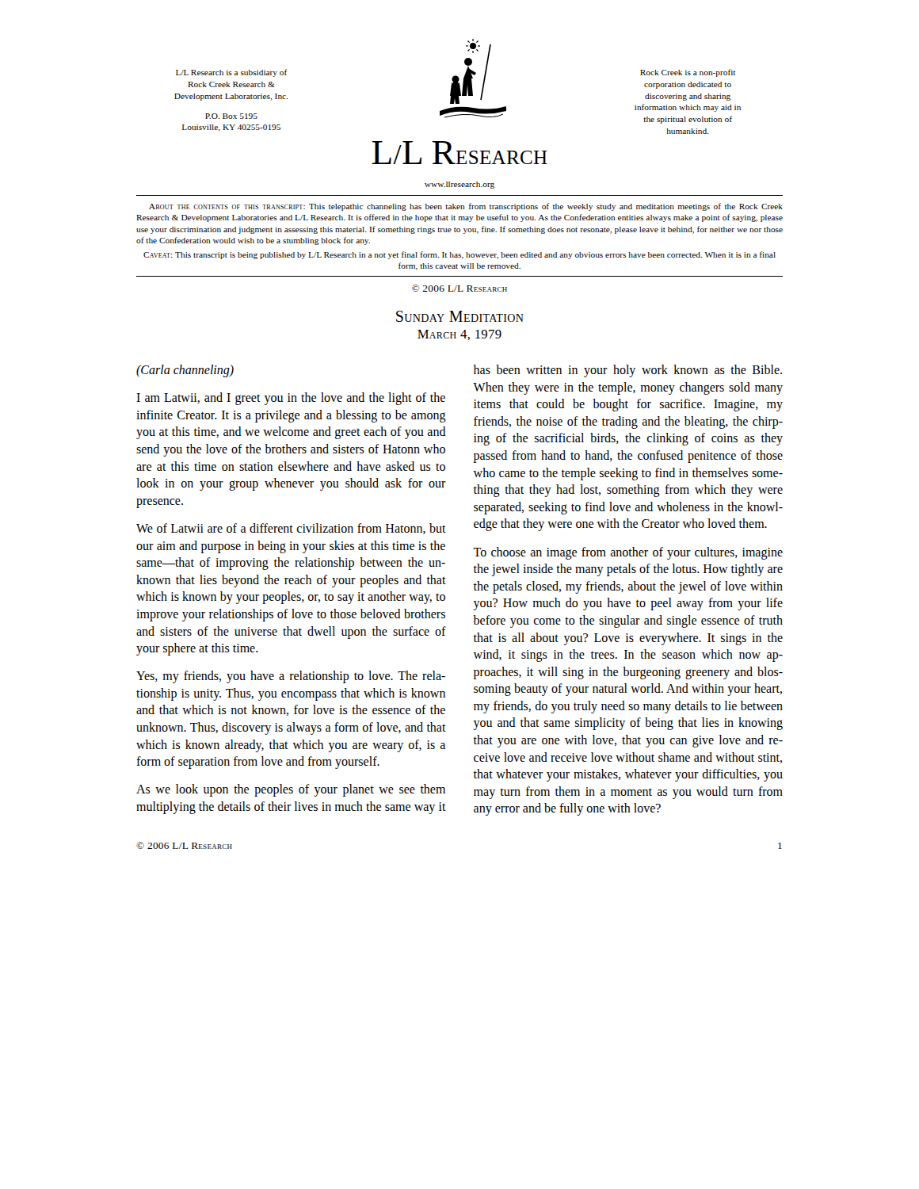L/L Research is a subsidiary of
Rock Creek Research &
Development Laboratories, Inc.
P.O. Box 5195
Louisville, KY 40255-0195
L/L Research
www.llresearch.org
Rock Creek is a non-profit
corporation dedicated to
discovering and sharing
information which may aid in
the spiritual evolution of
humankind.
About the contents of this transcript: This telepathic channeling has been taken from transcriptions of the weekly study and meditation meetings of the Rock Creek Research & Development Laboratories and L/L Research. It is offered in the hope that it may be useful to you. As the Confederation entities always make a point of saying, please use your discrimination and judgment in assessing this material. If something rings true to you, fine. If something does not resonate, please leave it behind, for neither we nor those of the Confederation would wish to be a stumbling block for any.
Caveat: This transcript is being published by L/L Research in a not yet final form. It has, however, been edited and any obvious errors have been corrected. When it is in a final form, this caveat will be removed.
© 2006 L/L Research
Sunday Meditation
March 4, 1979
(Carla channeling)
I am Latwii, and I greet you in the love and the light of the infinite Creator. It is a privilege and a blessing to be among you at this time, and we welcome and greet each of you and send you the love of the brothers and sisters of Hatonn who are at this time on station elsewhere and have asked us to look in on your group whenever you should ask for our presence.
We of Latwii are of a different civilization from Hatonn, but our aim and purpose in being in your skies at this time is the same—that of improving the relationship between the unknown that lies beyond the reach of your peoples and that which is known by your peoples, or, to say it another way, to improve your relationships of love to those beloved brothers and sisters of the universe that dwell upon the surface of your sphere at this time.
Yes, my friends, you have a relationship to love. The relationship is unity. Thus, you encompass that which is known and that which is not known, for love is the essence of the unknown. Thus, discovery is always a form of love, and that which is known already, that which you are weary of, is a form of separation from love and from yourself.
As we look upon the peoples of your planet we see them multiplying the details of their lives in much the same way it has been written in your holy work known as the Bible. When they were in the temple, money changers sold many items that could be bought for sacrifice. Imagine, my friends, the noise of the trading and the bleating, the chirping of the sacrificial birds, the clinking of coins as they passed from hand to hand, the confused penitence of those who came to the temple seeking to find in themselves something that they had lost, something from which they were separated, seeking to find love and wholeness in the knowledge that they were one with the Creator who loved them.
To choose an image from another of your cultures, imagine the jewel inside the many petals of the lotus. How tightly are the petals closed, my friends, about the jewel of love within you? How much do you have to peel away from your life before you come to the singular and single essence of truth that is all about you? Love is everywhere. It sings in the wind, it sings in the trees. In the season which now approaches, it will sing in the burgeoning greenery and blossoming beauty of your natural world. And within your heart, my friends, do you truly need so many details to lie between you and that same simplicity of being that lies in knowing that you are one with love, that you can give love and receive love and receive love without shame and without stint, that whatever your mistakes, whatever your difficulties, you may turn from them in a moment as you would turn from any error and be fully one with love?
© 2006 L/L Research 1